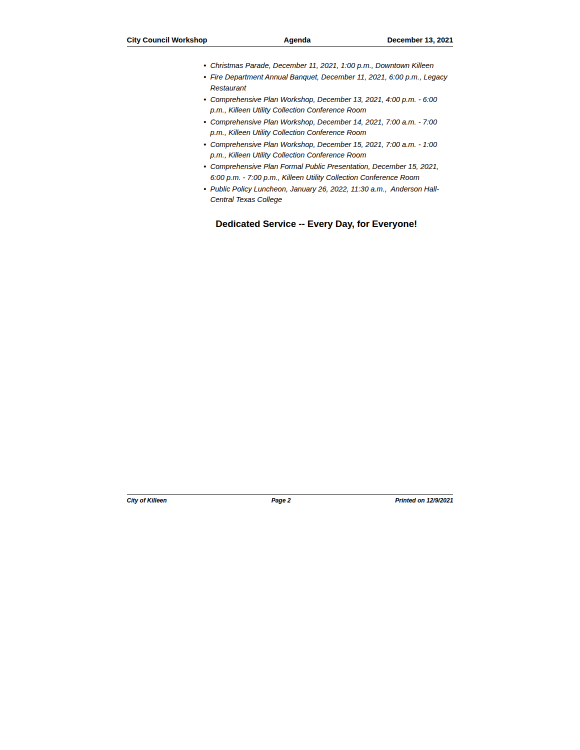City Council Workshop Agenda December 13, 2021
Christmas Parade, December 11, 2021, 1:00 p.m., Downtown Killeen
Fire Department Annual Banquet, December 11, 2021, 6:00 p.m., Legacy Restaurant
Comprehensive Plan Workshop, December 13, 2021, 4:00 p.m. - 6:00 p.m., Killeen Utility Collection Conference Room
Comprehensive Plan Workshop, December 14, 2021, 7:00 a.m. - 7:00 p.m., Killeen Utility Collection Conference Room
Comprehensive Plan Workshop, December 15, 2021, 7:00 a.m. - 1:00 p.m., Killeen Utility Collection Conference Room
Comprehensive Plan Formal Public Presentation, December 15, 2021, 6:00 p.m. - 7:00 p.m., Killeen Utility Collection Conference Room
Public Policy Luncheon, January 26, 2022, 11:30 a.m., Anderson Hall-Central Texas College
Dedicated Service -- Every Day, for Everyone!
City of Killeen Page 2 Printed on 12/9/2021